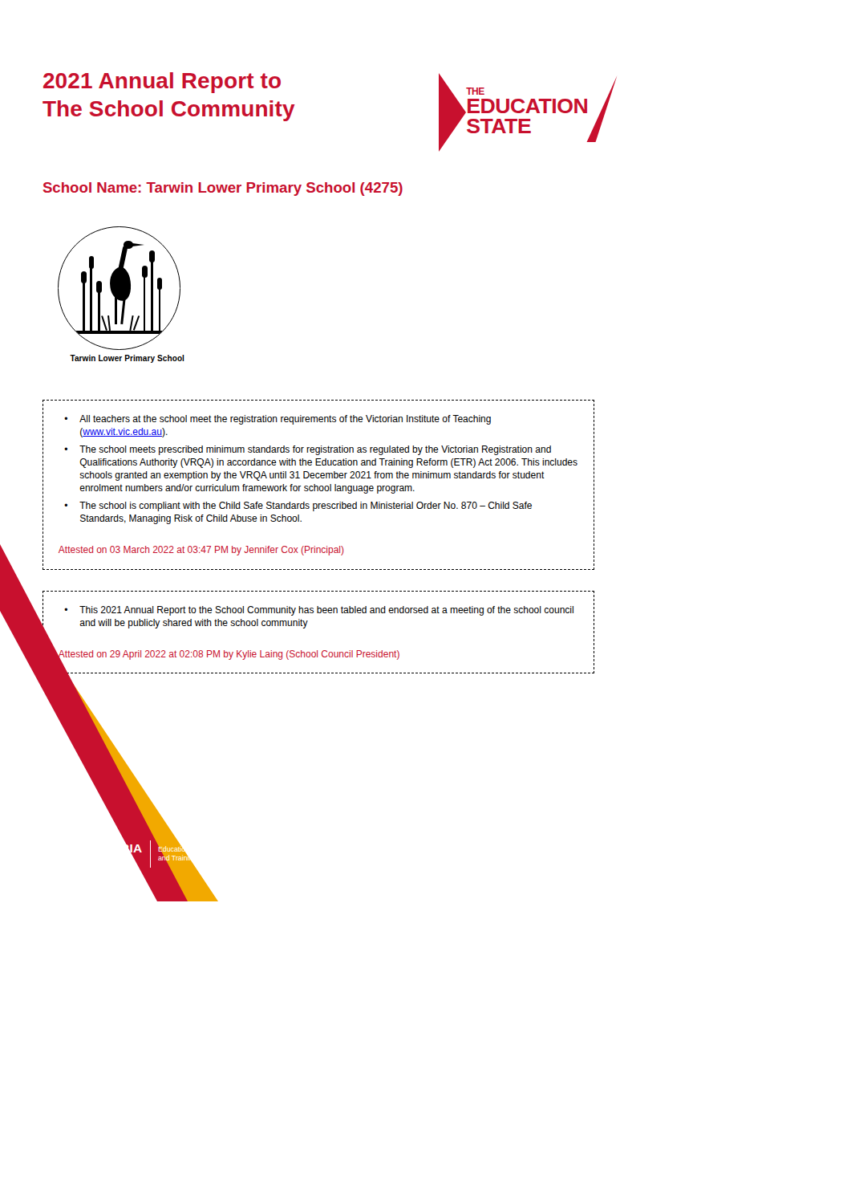2021 Annual Report to
The School Community
THE EDUCATION STATE
School Name: Tarwin Lower Primary School (4275)
Tarwin Lower Primary School
All teachers at the school meet the registration requirements of the Victorian Institute of Teaching (www.vit.vic.edu.au).
The school meets prescribed minimum standards for registration as regulated by the Victorian Registration and Qualifications Authority (VRQA) in accordance with the Education and Training Reform (ETR) Act 2006. This includes schools granted an exemption by the VRQA until 31 December 2021 from the minimum standards for student enrolment numbers and/or curriculum framework for school language program.
The school is compliant with the Child Safe Standards prescribed in Ministerial Order No. 870 – Child Safe Standards, Managing Risk of Child Abuse in School.
Attested on 03 March 2022 at 03:47 PM by Jennifer Cox (Principal)
This 2021 Annual Report to the School Community has been tabled and endorsed at a meeting of the school council and will be publicly shared with the school community
Attested on 29 April 2022 at 02:08 PM by Kylie Laing (School Council President)
VICTORIA
State
Government
Education
and Training